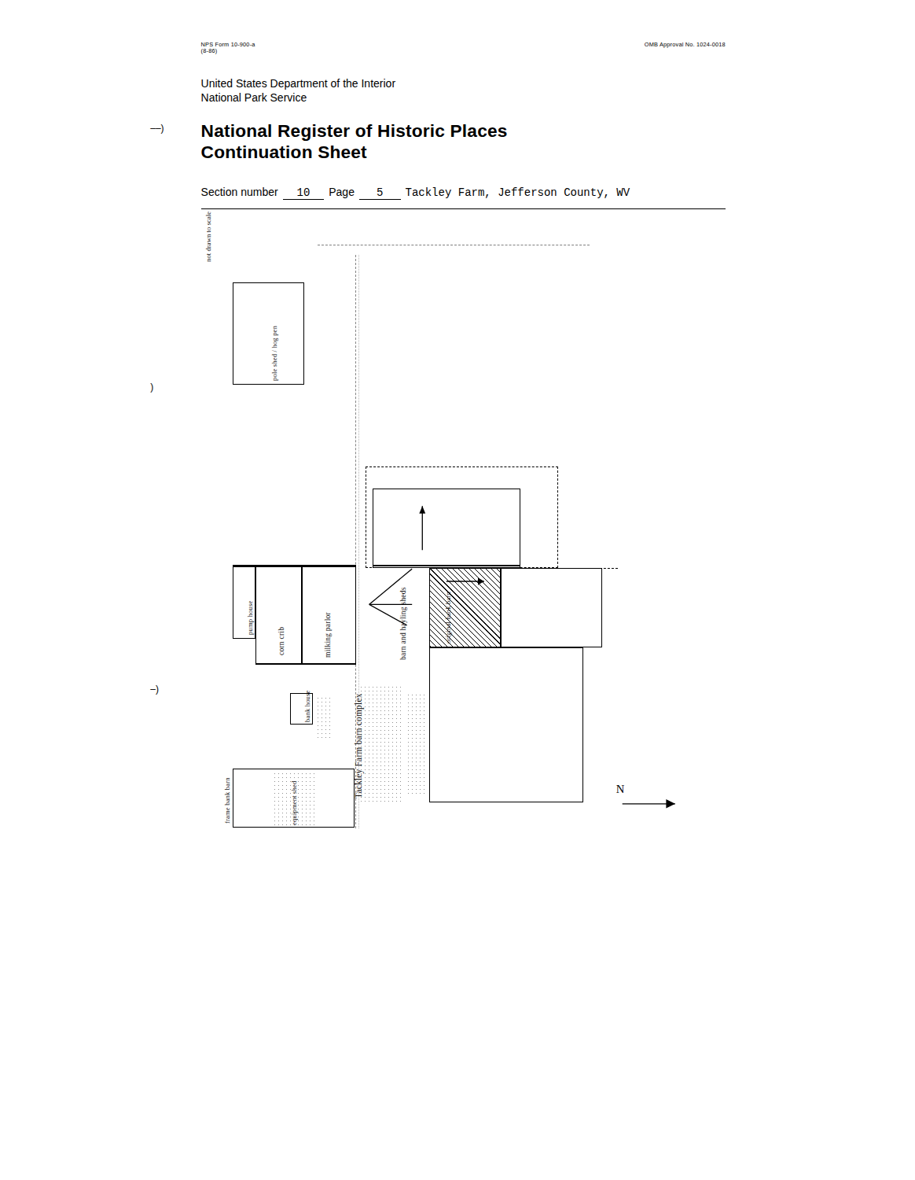––)
)
–)
NPS Form 10-900-a
(8-86)
OMB Approval No. 1024-0018
United States Department of the Interior
National Park Service
National Register of Historic Places
Continuation Sheet
Section number 10 Page 5 Tackley Farm, Jefferson County, WV
not drawn to scale
pole shed / hog pen
pump house
corn crib
milking parlor
barn and hayling sheds
original bank barn
bank house
Tackley Farm barn complex
equipment shed
frame bank barn
N